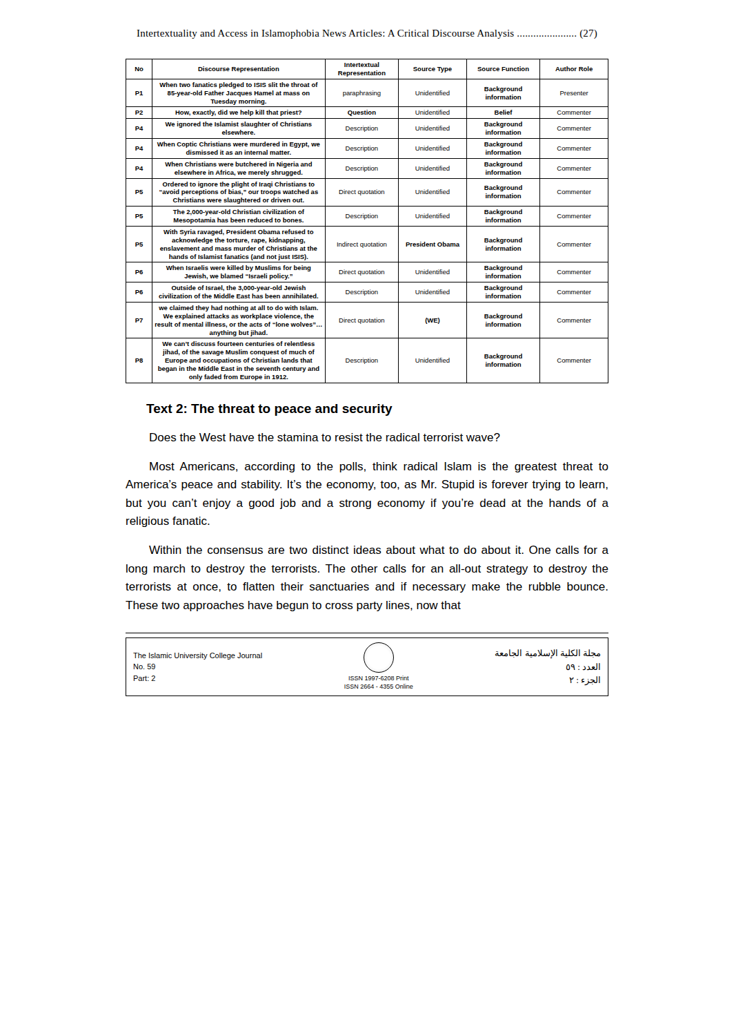Intertextuality and Access in Islamophobia News Articles: A Critical Discourse Analysis ...................... (27)
| No | Discourse Representation | Intertextual Representation | Source Type | Source Function | Author Role |
| --- | --- | --- | --- | --- | --- |
| P1 | When two fanatics pledged to ISIS slit the throat of 85-year-old Father Jacques Hamel at mass on Tuesday morning. | paraphrasing | Unidentified | Background information | Presenter |
| P2 | How, exactly, did we help kill that priest? | Question | Unidentified | Belief | Commenter |
| P4 | We ignored the Islamist slaughter of Christians elsewhere. | Description | Unidentified | Background information | Commenter |
| P4 | When Coptic Christians were murdered in Egypt, we dismissed it as an internal matter. | Description | Unidentified | Background information | Commenter |
| P4 | When Christians were butchered in Nigeria and elsewhere in Africa, we merely shrugged. | Description | Unidentified | Background information | Commenter |
| P5 | Ordered to ignore the plight of Iraqi Christians to “avoid perceptions of bias,” our troops watched as Christians were slaughtered or driven out. | Direct quotation | Unidentified | Background information | Commenter |
| P5 | The 2,000-year-old Christian civilization of Mesopotamia has been reduced to bones. | Description | Unidentified | Background information | Commenter |
| P5 | With Syria ravaged, President Obama refused to acknowledge the torture, rape, kidnapping, enslavement and mass murder of Christians at the hands of Islamist fanatics (and not just ISIS). | Indirect quotation | President Obama | Background information | Commenter |
| P6 | When Israelis were killed by Muslims for being Jewish, we blamed “Israeli policy.” | Direct quotation | Unidentified | Background information | Commenter |
| P6 | Outside of Israel, the 3,000-year-old Jewish civilization of the Middle East has been annihilated. | Description | Unidentified | Background information | Commenter |
| P7 | we claimed they had nothing at all to do with Islam. We explained attacks as workplace violence, the result of mental illness, or the acts of “lone wolves”…anything but jihad. | Direct quotation | (WE) | Background information | Commenter |
| P8 | We can’t discuss fourteen centuries of relentless jihad, of the savage Muslim conquest of much of Europe and occupations of Christian lands that began in the Middle East in the seventh century and only faded from Europe in 1912. | Description | Unidentified | Background information | Commenter |
Text 2: The threat to peace and security
Does the West have the stamina to resist the radical terrorist wave?
Most Americans, according to the polls, think radical Islam is the greatest threat to America’s peace and stability. It’s the economy, too, as Mr. Stupid is forever trying to learn, but you can’t enjoy a good job and a strong economy if you’re dead at the hands of a religious fanatic.
Within the consensus are two distinct ideas about what to do about it. One calls for a long march to destroy the terrorists. The other calls for an all-out strategy to destroy the terrorists at once, to flatten their sanctuaries and if necessary make the rubble bounce. These two approaches have begun to cross party lines, now that
The Islamic University College Journal
No. 59
Part: 2
ISSN 1997-6208 Print
ISSN 2664 - 4355 Online
مجلة الكلية الإسلامية الجامعة
العدد : ٥٩
الجزء : ٢